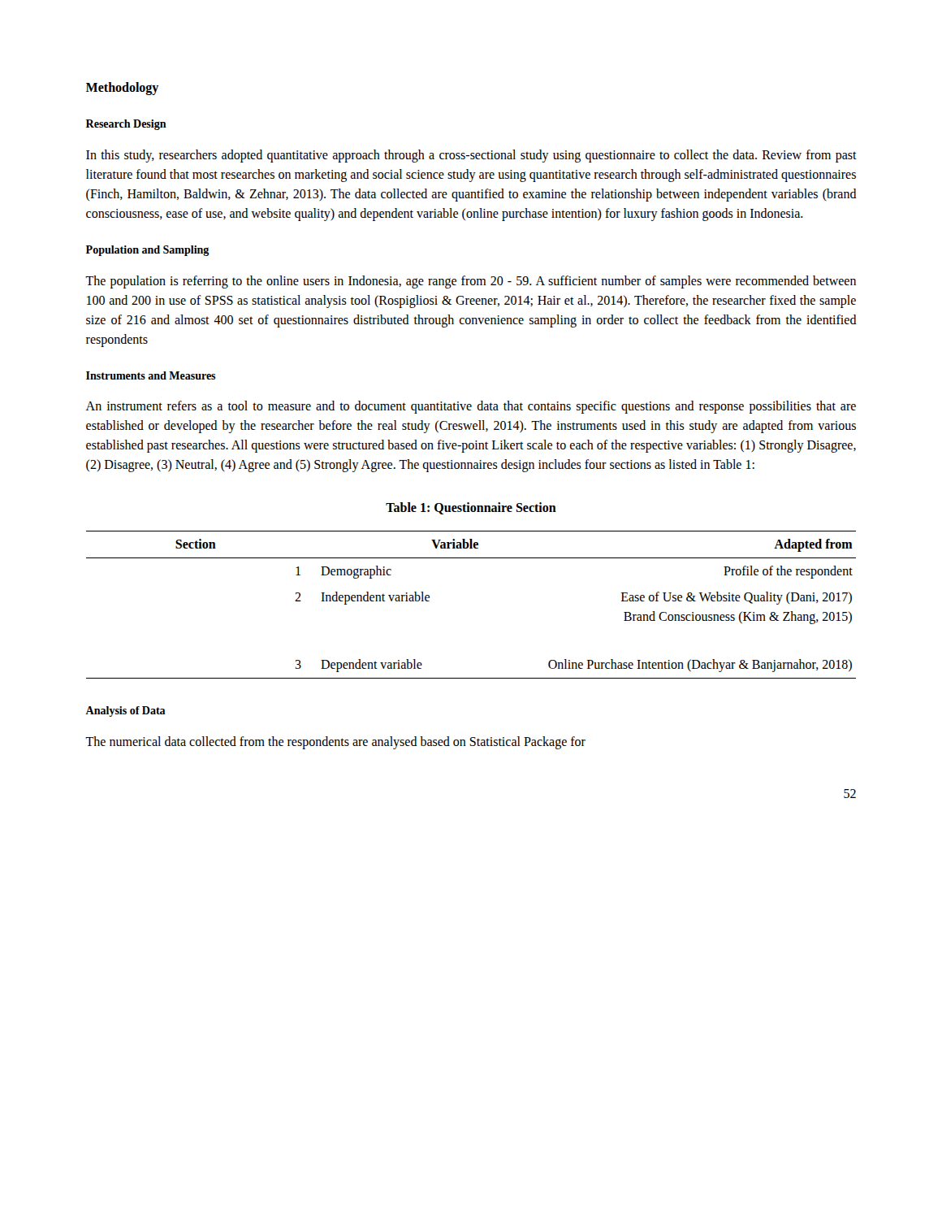Methodology
Research Design
In this study, researchers adopted quantitative approach through a cross-sectional study using questionnaire to collect the data. Review from past literature found that most researches on marketing and social science study are using quantitative research through self-administrated questionnaires (Finch, Hamilton, Baldwin, & Zehnar, 2013). The data collected are quantified to examine the relationship between independent variables (brand consciousness, ease of use, and website quality) and dependent variable (online purchase intention) for luxury fashion goods in Indonesia.
Population and Sampling
The population is referring to the online users in Indonesia, age range from 20 - 59. A sufficient number of samples were recommended between 100 and 200 in use of SPSS as statistical analysis tool (Rospigliosi & Greener, 2014; Hair et al., 2014). Therefore, the researcher fixed the sample size of 216 and almost 400 set of questionnaires distributed through convenience sampling in order to collect the feedback from the identified respondents
Instruments and Measures
An instrument refers as a tool to measure and to document quantitative data that contains specific questions and response possibilities that are established or developed by the researcher before the real study (Creswell, 2014). The instruments used in this study are adapted from various established past researches. All questions were structured based on five-point Likert scale to each of the respective variables: (1) Strongly Disagree, (2) Disagree, (3) Neutral, (4) Agree and (5) Strongly Agree. The questionnaires design includes four sections as listed in Table 1:
Table 1: Questionnaire Section
| Section | Variable | Adapted from |
| --- | --- | --- |
| 1 | Demographic | Profile of the respondent |
| 2 | Independent variable | Ease of Use & Website Quality (Dani, 2017) Brand Consciousness (Kim & Zhang, 2015) |
| 3 | Dependent variable | Online Purchase Intention (Dachyar & Banjarnahor, 2018) |
Analysis of Data
The numerical data collected from the respondents are analysed based on Statistical Package for
52